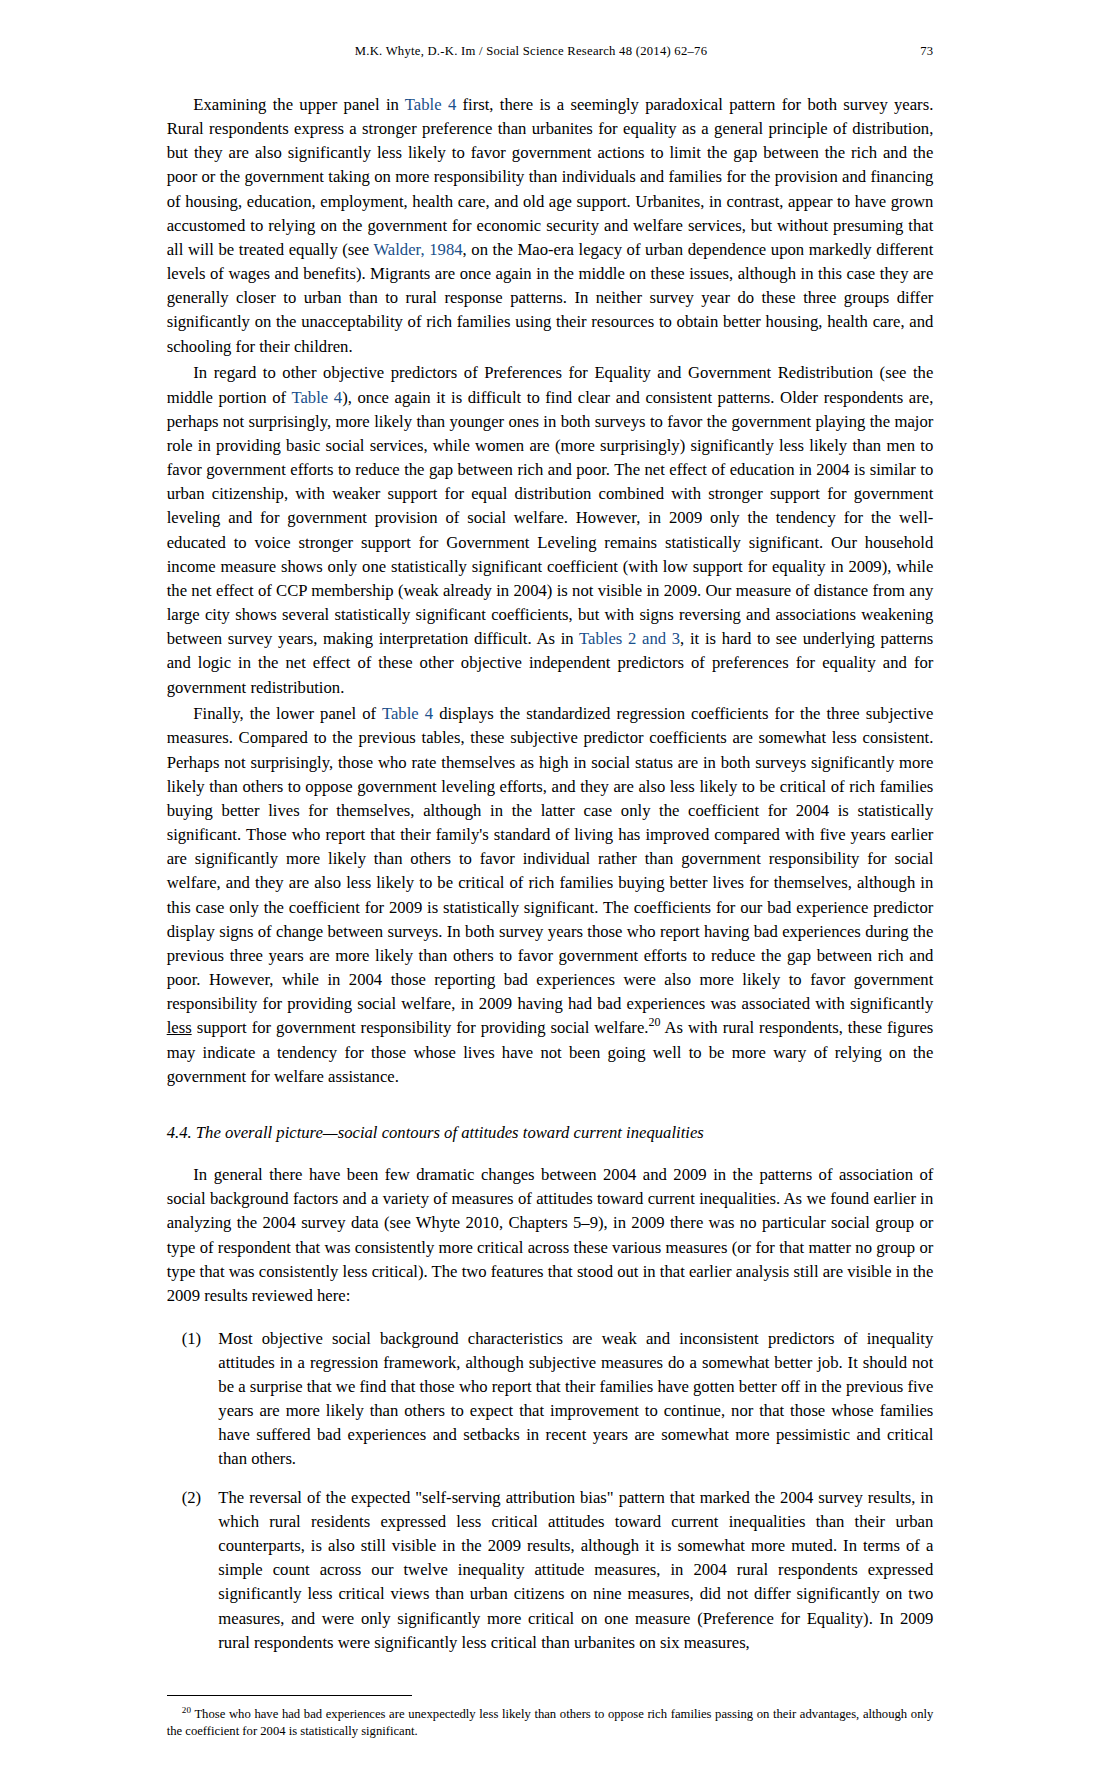M.K. Whyte, D.-K. Im / Social Science Research 48 (2014) 62–76 73
Examining the upper panel in Table 4 first, there is a seemingly paradoxical pattern for both survey years. Rural respondents express a stronger preference than urbanites for equality as a general principle of distribution, but they are also significantly less likely to favor government actions to limit the gap between the rich and the poor or the government taking on more responsibility than individuals and families for the provision and financing of housing, education, employment, health care, and old age support. Urbanites, in contrast, appear to have grown accustomed to relying on the government for economic security and welfare services, but without presuming that all will be treated equally (see Walder, 1984, on the Mao-era legacy of urban dependence upon markedly different levels of wages and benefits). Migrants are once again in the middle on these issues, although in this case they are generally closer to urban than to rural response patterns. In neither survey year do these three groups differ significantly on the unacceptability of rich families using their resources to obtain better housing, health care, and schooling for their children.
In regard to other objective predictors of Preferences for Equality and Government Redistribution (see the middle portion of Table 4), once again it is difficult to find clear and consistent patterns. Older respondents are, perhaps not surprisingly, more likely than younger ones in both surveys to favor the government playing the major role in providing basic social services, while women are (more surprisingly) significantly less likely than men to favor government efforts to reduce the gap between rich and poor. The net effect of education in 2004 is similar to urban citizenship, with weaker support for equal distribution combined with stronger support for government leveling and for government provision of social welfare. However, in 2009 only the tendency for the well-educated to voice stronger support for Government Leveling remains statistically significant. Our household income measure shows only one statistically significant coefficient (with low support for equality in 2009), while the net effect of CCP membership (weak already in 2004) is not visible in 2009. Our measure of distance from any large city shows several statistically significant coefficients, but with signs reversing and associations weakening between survey years, making interpretation difficult. As in Tables 2 and 3, it is hard to see underlying patterns and logic in the net effect of these other objective independent predictors of preferences for equality and for government redistribution.
Finally, the lower panel of Table 4 displays the standardized regression coefficients for the three subjective measures. Compared to the previous tables, these subjective predictor coefficients are somewhat less consistent. Perhaps not surprisingly, those who rate themselves as high in social status are in both surveys significantly more likely than others to oppose government leveling efforts, and they are also less likely to be critical of rich families buying better lives for themselves, although in the latter case only the coefficient for 2004 is statistically significant. Those who report that their family's standard of living has improved compared with five years earlier are significantly more likely than others to favor individual rather than government responsibility for social welfare, and they are also less likely to be critical of rich families buying better lives for themselves, although in this case only the coefficient for 2009 is statistically significant. The coefficients for our bad experience predictor display signs of change between surveys. In both survey years those who report having bad experiences during the previous three years are more likely than others to favor government efforts to reduce the gap between rich and poor. However, while in 2004 those reporting bad experiences were also more likely to favor government responsibility for providing social welfare, in 2009 having had bad experiences was associated with significantly less support for government responsibility for providing social welfare.20 As with rural respondents, these figures may indicate a tendency for those whose lives have not been going well to be more wary of relying on the government for welfare assistance.
4.4. The overall picture—social contours of attitudes toward current inequalities
In general there have been few dramatic changes between 2004 and 2009 in the patterns of association of social background factors and a variety of measures of attitudes toward current inequalities. As we found earlier in analyzing the 2004 survey data (see Whyte 2010, Chapters 5–9), in 2009 there was no particular social group or type of respondent that was consistently more critical across these various measures (or for that matter no group or type that was consistently less critical). The two features that stood out in that earlier analysis still are visible in the 2009 results reviewed here:
Most objective social background characteristics are weak and inconsistent predictors of inequality attitudes in a regression framework, although subjective measures do a somewhat better job. It should not be a surprise that we find that those who report that their families have gotten better off in the previous five years are more likely than others to expect that improvement to continue, nor that those whose families have suffered bad experiences and setbacks in recent years are somewhat more pessimistic and critical than others.
The reversal of the expected "self-serving attribution bias" pattern that marked the 2004 survey results, in which rural residents expressed less critical attitudes toward current inequalities than their urban counterparts, is also still visible in the 2009 results, although it is somewhat more muted. In terms of a simple count across our twelve inequality attitude measures, in 2004 rural respondents expressed significantly less critical views than urban citizens on nine measures, did not differ significantly on two measures, and were only significantly more critical on one measure (Preference for Equality). In 2009 rural respondents were significantly less critical than urbanites on six measures,
20 Those who have had bad experiences are unexpectedly less likely than others to oppose rich families passing on their advantages, although only the coefficient for 2004 is statistically significant.